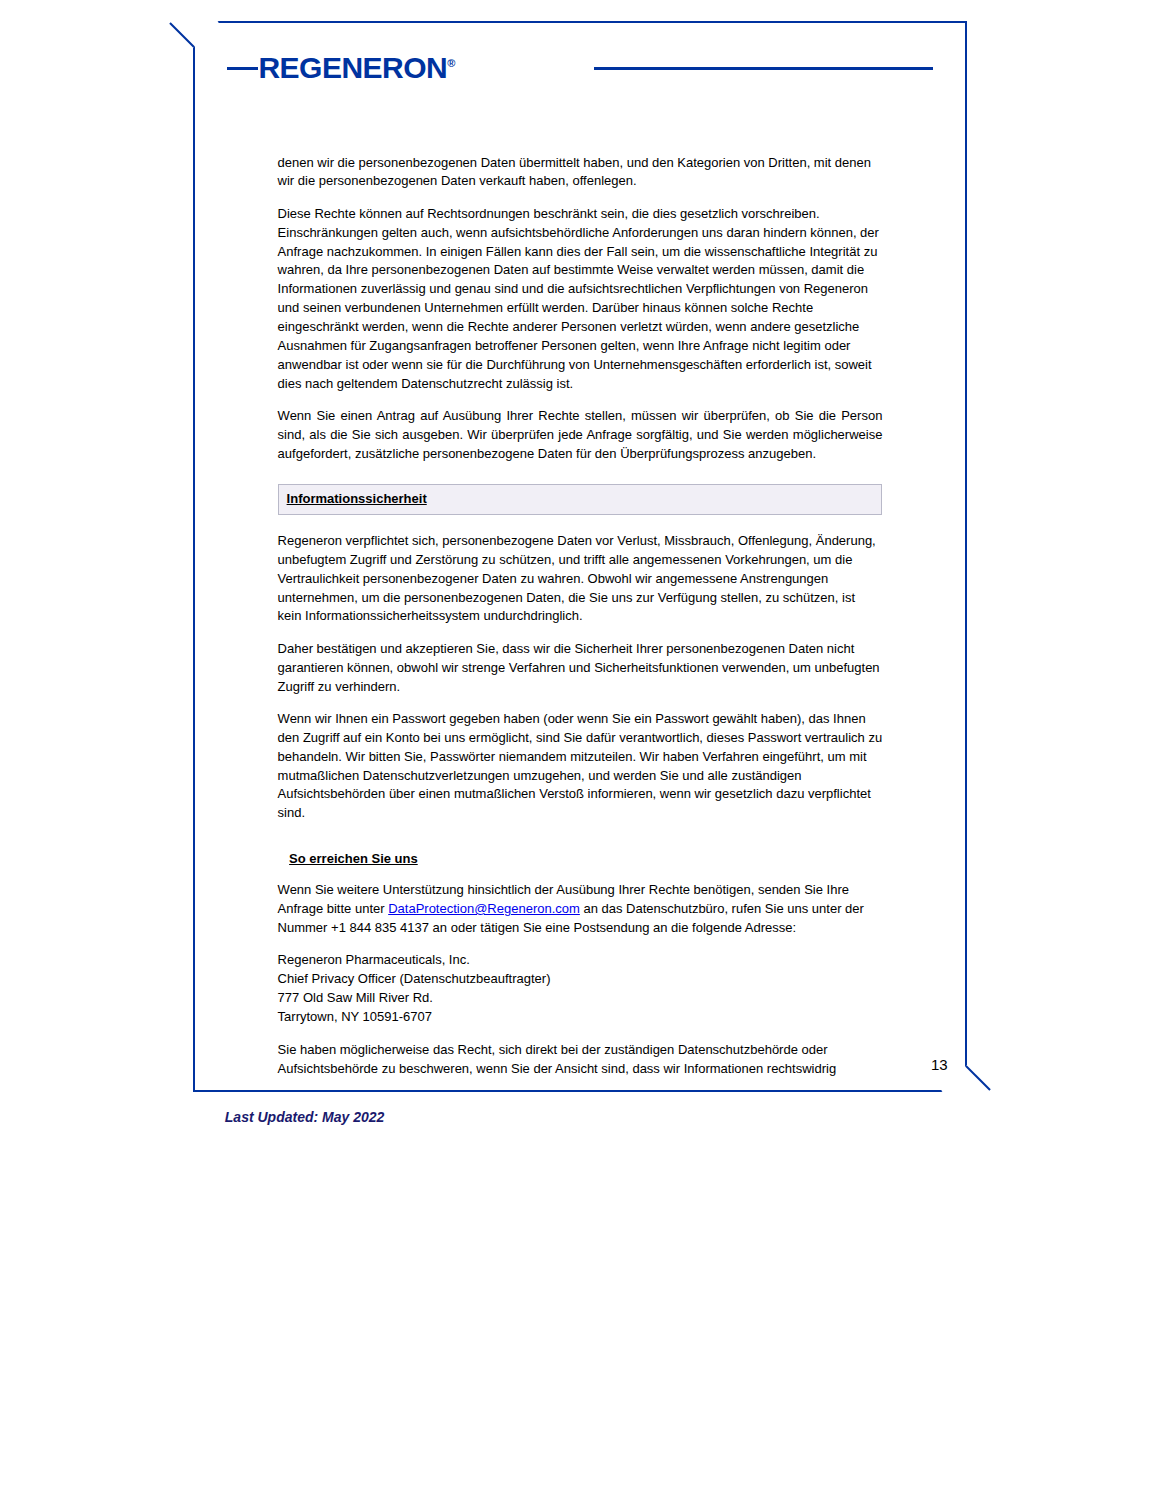REGENERON®
denen wir die personenbezogenen Daten übermittelt haben, und den Kategorien von Dritten, mit denen wir die personenbezogenen Daten verkauft haben, offenlegen.
Diese Rechte können auf Rechtsordnungen beschränkt sein, die dies gesetzlich vorschreiben. Einschränkungen gelten auch, wenn aufsichtsbehördliche Anforderungen uns daran hindern können, der Anfrage nachzukommen. In einigen Fällen kann dies der Fall sein, um die wissenschaftliche Integrität zu wahren, da Ihre personenbezogenen Daten auf bestimmte Weise verwaltet werden müssen, damit die Informationen zuverlässig und genau sind und die aufsichtsrechtlichen Verpflichtungen von Regeneron und seinen verbundenen Unternehmen erfüllt werden. Darüber hinaus können solche Rechte eingeschränkt werden, wenn die Rechte anderer Personen verletzt würden, wenn andere gesetzliche Ausnahmen für Zugangsanfragen betroffener Personen gelten, wenn Ihre Anfrage nicht legitim oder anwendbar ist oder wenn sie für die Durchführung von Unternehmensgeschäften erforderlich ist, soweit dies nach geltendem Datenschutzrecht zulässig ist.
Wenn Sie einen Antrag auf Ausübung Ihrer Rechte stellen, müssen wir überprüfen, ob Sie die Person sind, als die Sie sich ausgeben. Wir überprüfen jede Anfrage sorgfältig, und Sie werden möglicherweise aufgefordert, zusätzliche personenbezogene Daten für den Überprüfungsprozess anzugeben.
Informationssicherheit
Regeneron verpflichtet sich, personenbezogene Daten vor Verlust, Missbrauch, Offenlegung, Änderung, unbefugtem Zugriff und Zerstörung zu schützen, und trifft alle angemessenen Vorkehrungen, um die Vertraulichkeit personenbezogener Daten zu wahren. Obwohl wir angemessene Anstrengungen unternehmen, um die personenbezogenen Daten, die Sie uns zur Verfügung stellen, zu schützen, ist kein Informationssicherheitssystem undurchdringlich.
Daher bestätigen und akzeptieren Sie, dass wir die Sicherheit Ihrer personenbezogenen Daten nicht garantieren können, obwohl wir strenge Verfahren und Sicherheitsfunktionen verwenden, um unbefugten Zugriff zu verhindern.
Wenn wir Ihnen ein Passwort gegeben haben (oder wenn Sie ein Passwort gewählt haben), das Ihnen den Zugriff auf ein Konto bei uns ermöglicht, sind Sie dafür verantwortlich, dieses Passwort vertraulich zu behandeln. Wir bitten Sie, Passwörter niemandem mitzuteilen. Wir haben Verfahren eingeführt, um mit mutmaßlichen Datenschutzverletzungen umzugehen, und werden Sie und alle zuständigen Aufsichtsbehörden über einen mutmaßlichen Verstoß informieren, wenn wir gesetzlich dazu verpflichtet sind.
So erreichen Sie uns
Wenn Sie weitere Unterstützung hinsichtlich der Ausübung Ihrer Rechte benötigen, senden Sie Ihre Anfrage bitte unter DataProtection@Regeneron.com an das Datenschutzbüro, rufen Sie uns unter der Nummer +1 844 835 4137 an oder tätigen Sie eine Postsendung an die folgende Adresse:
Regeneron Pharmaceuticals, Inc.
Chief Privacy Officer (Datenschutzbeauftragter)
777 Old Saw Mill River Rd.
Tarrytown, NY 10591-6707
Sie haben möglicherweise das Recht, sich direkt bei der zuständigen Datenschutzbehörde oder Aufsichtsbehörde zu beschweren, wenn Sie der Ansicht sind, dass wir Informationen rechtswidrig
13
Last Updated: May 2022